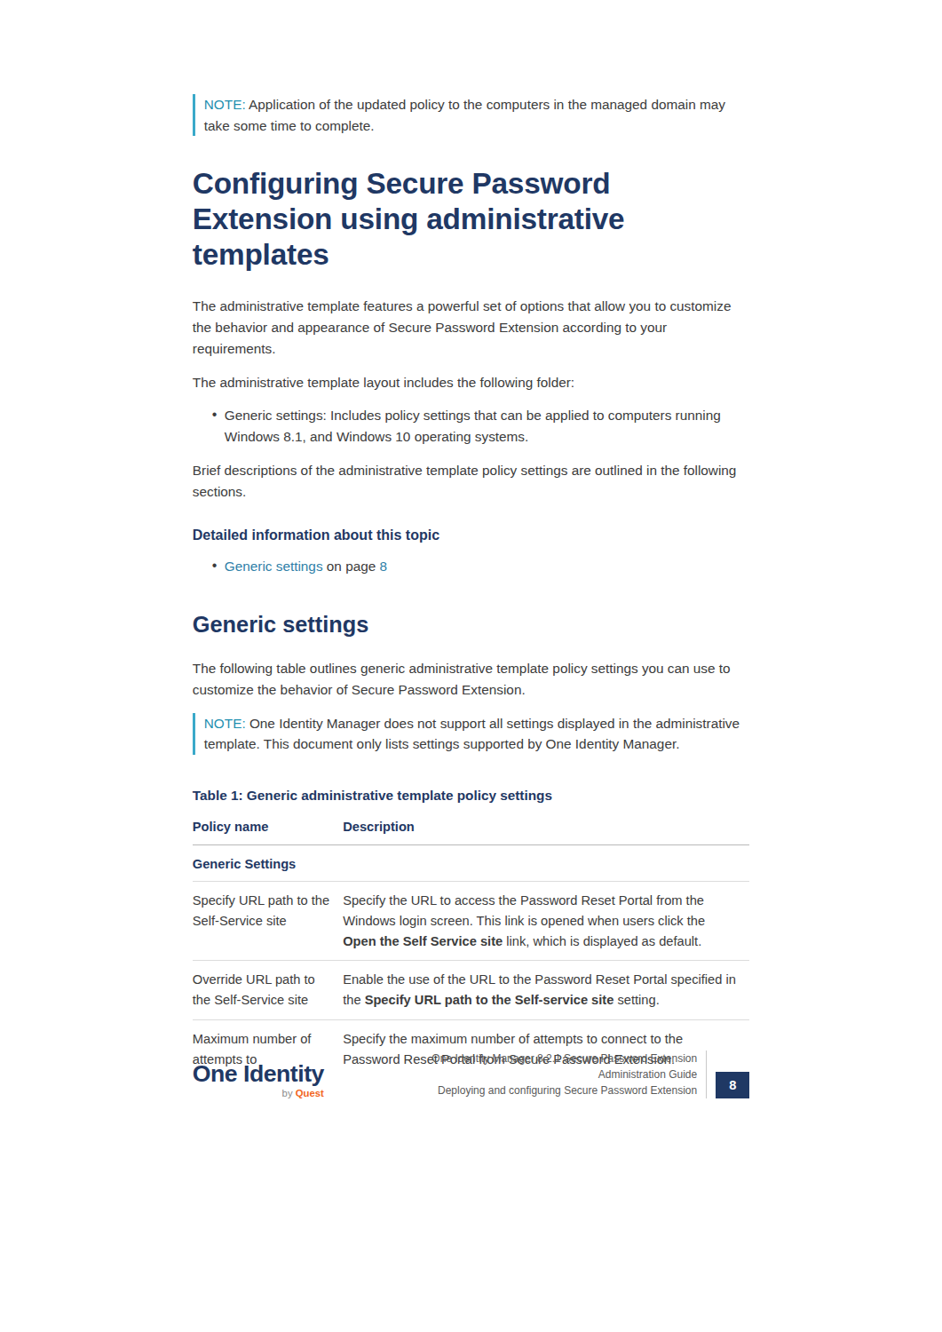NOTE: Application of the updated policy to the computers in the managed domain may take some time to complete.
Configuring Secure Password Extension using administrative templates
The administrative template features a powerful set of options that allow you to customize the behavior and appearance of Secure Password Extension according to your requirements.
The administrative template layout includes the following folder:
Generic settings: Includes policy settings that can be applied to computers running Windows 8.1, and Windows 10 operating systems.
Brief descriptions of the administrative template policy settings are outlined in the following sections.
Detailed information about this topic
Generic settings on page 8
Generic settings
The following table outlines generic administrative template policy settings you can use to customize the behavior of Secure Password Extension.
NOTE: One Identity Manager does not support all settings displayed in the administrative template. This document only lists settings supported by One Identity Manager.
Table 1: Generic administrative template policy settings
| Policy name | Description |
| --- | --- |
| Generic Settings |
| Specify URL path to the Self-Service site | Specify the URL to access the Password Reset Portal from the Windows login screen. This link is opened when users click the Open the Self Service site link, which is displayed as default. |
| Override URL path to the Self-Service site | Enable the use of the URL to the Password Reset Portal specified in the Specify URL path to the Self-service site setting. |
| Maximum number of attempts to | Specify the maximum number of attempts to connect to the Password Reset Portal from Secure Password Extension. |
One Identity
by Quest
One Identity Manager 8.2.1 Secure Password Extension
Administration Guide
Deploying and configuring Secure Password Extension
8